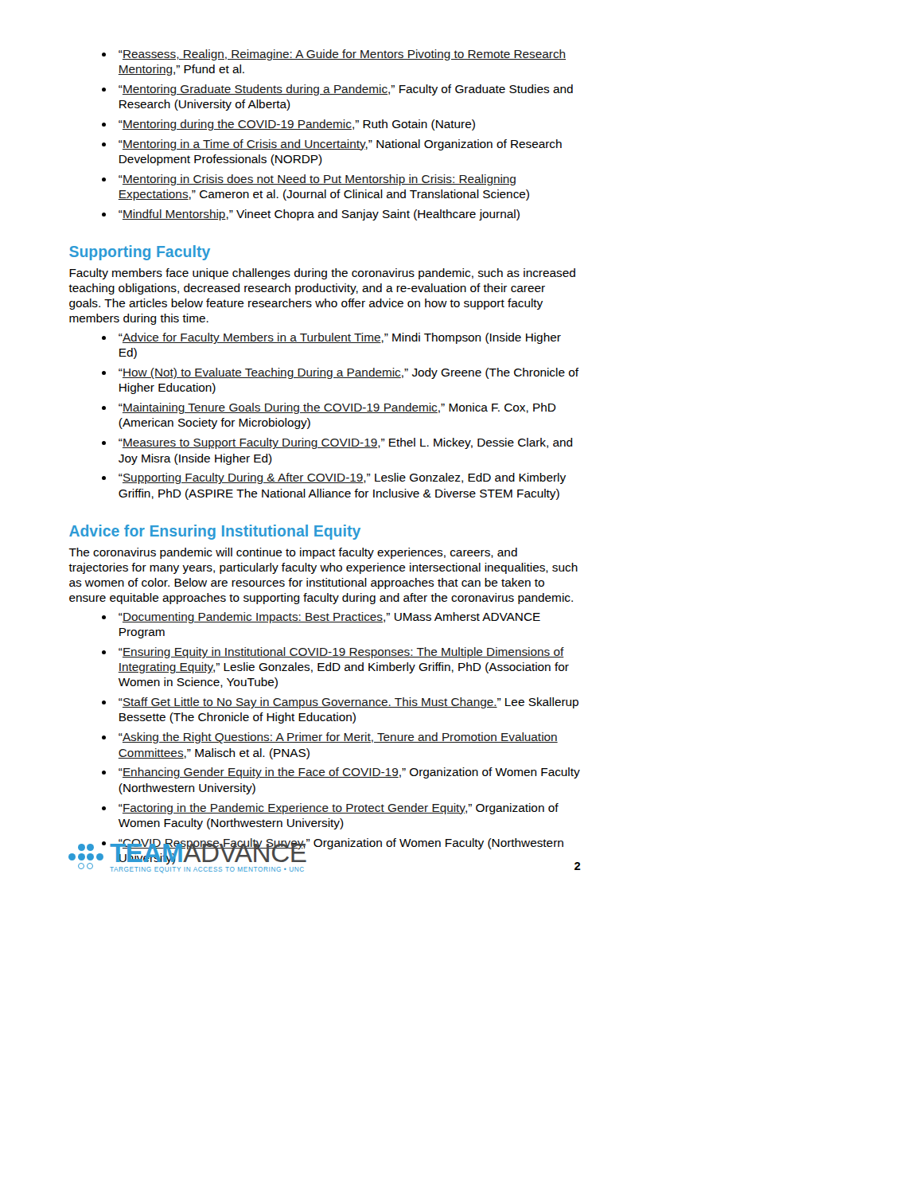“Reassess, Realign, Reimagine: A Guide for Mentors Pivoting to Remote Research Mentoring,” Pfund et al.
“Mentoring Graduate Students during a Pandemic,” Faculty of Graduate Studies and Research (University of Alberta)
“Mentoring during the COVID-19 Pandemic,” Ruth Gotain (Nature)
“Mentoring in a Time of Crisis and Uncertainty,” National Organization of Research Development Professionals (NORDP)
“Mentoring in Crisis does not Need to Put Mentorship in Crisis: Realigning Expectations,” Cameron et al. (Journal of Clinical and Translational Science)
“Mindful Mentorship,” Vineet Chopra and Sanjay Saint (Healthcare journal)
Supporting Faculty
Faculty members face unique challenges during the coronavirus pandemic, such as increased teaching obligations, decreased research productivity, and a re-evaluation of their career goals. The articles below feature researchers who offer advice on how to support faculty members during this time.
“Advice for Faculty Members in a Turbulent Time,” Mindi Thompson (Inside Higher Ed)
“How (Not) to Evaluate Teaching During a Pandemic,” Jody Greene (The Chronicle of Higher Education)
“Maintaining Tenure Goals During the COVID-19 Pandemic,” Monica F. Cox, PhD (American Society for Microbiology)
“Measures to Support Faculty During COVID-19,” Ethel L. Mickey, Dessie Clark, and Joy Misra (Inside Higher Ed)
“Supporting Faculty During & After COVID-19,” Leslie Gonzalez, EdD and Kimberly Griffin, PhD (ASPIRE The National Alliance for Inclusive & Diverse STEM Faculty)
Advice for Ensuring Institutional Equity
The coronavirus pandemic will continue to impact faculty experiences, careers, and trajectories for many years, particularly faculty who experience intersectional inequalities, such as women of color. Below are resources for institutional approaches that can be taken to ensure equitable approaches to supporting faculty during and after the coronavirus pandemic.
“Documenting Pandemic Impacts: Best Practices,” UMass Amherst ADVANCE Program
“Ensuring Equity in Institutional COVID-19 Responses: The Multiple Dimensions of Integrating Equity,” Leslie Gonzales, EdD and Kimberly Griffin, PhD (Association for Women in Science, YouTube)
“Staff Get Little to No Say in Campus Governance. This Must Change.” Lee Skallerup Bessette (The Chronicle of Hight Education)
“Asking the Right Questions: A Primer for Merit, Tenure and Promotion Evaluation Committees,” Malisch et al. (PNAS)
“Enhancing Gender Equity in the Face of COVID-19,” Organization of Women Faculty (Northwestern University)
“Factoring in the Pandemic Experience to Protect Gender Equity,” Organization of Women Faculty (Northwestern University)
“COVID Response Faculty Survey,” Organization of Women Faculty (Northwestern University)
TEAM ADVANCE
TARGETING EQUITY IN ACCESS TO MENTORING • UNC
2